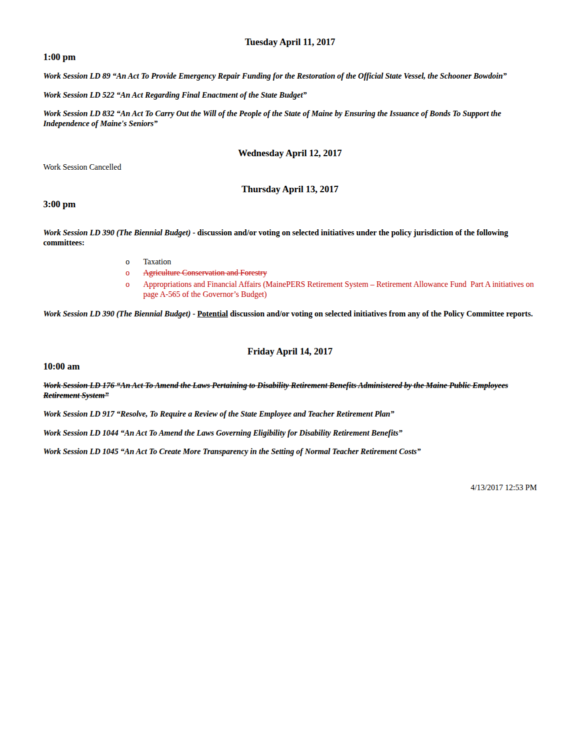Tuesday April 11, 2017
1:00 pm
Work Session LD 89 “An Act To Provide Emergency Repair Funding for the Restoration of the Official State Vessel, the Schooner Bowdoin”
Work Session LD 522 “An Act Regarding Final Enactment of the State Budget”
Work Session LD 832 “An Act To Carry Out the Will of the People of the State of Maine by Ensuring the Issuance of Bonds To Support the Independence of Maine's Seniors”
Wednesday April 12, 2017
Work Session Cancelled
Thursday April 13, 2017
3:00 pm
Work Session LD 390 (The Biennial Budget) - discussion and/or voting on selected initiatives under the policy jurisdiction of the following committees:
Taxation
Agriculture Conservation and Forestry
Appropriations and Financial Affairs (MainePERS Retirement System – Retirement Allowance Fund Part A initiatives on page A-565 of the Governor’s Budget)
Work Session LD 390 (The Biennial Budget) - Potential discussion and/or voting on selected initiatives from any of the Policy Committee reports.
Friday April 14, 2017
10:00 am
Work Session LD 176 “An Act To Amend the Laws Pertaining to Disability Retirement Benefits Administered by the Maine Public Employees Retirement System”
Work Session LD 917 “Resolve, To Require a Review of the State Employee and Teacher Retirement Plan”
Work Session LD 1044 “An Act To Amend the Laws Governing Eligibility for Disability Retirement Benefits”
Work Session LD 1045 “An Act To Create More Transparency in the Setting of Normal Teacher Retirement Costs”
4/13/2017 12:53 PM